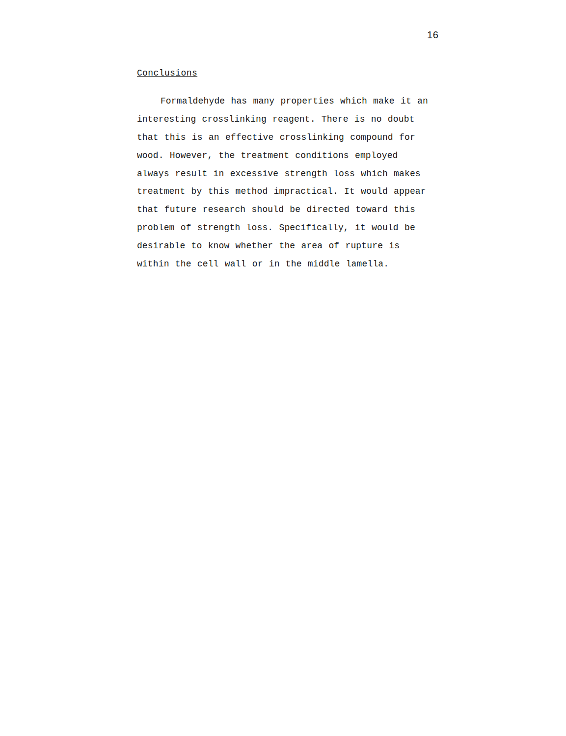16
Conclusions
Formaldehyde has many properties which make it an interesting crosslinking reagent. There is no doubt that this is an effective crosslinking compound for wood. However, the treatment conditions employed always result in excessive strength loss which makes treatment by this method impractical. It would appear that future research should be directed toward this problem of strength loss. Specifically, it would be desirable to know whether the area of rupture is within the cell wall or in the middle lamella.